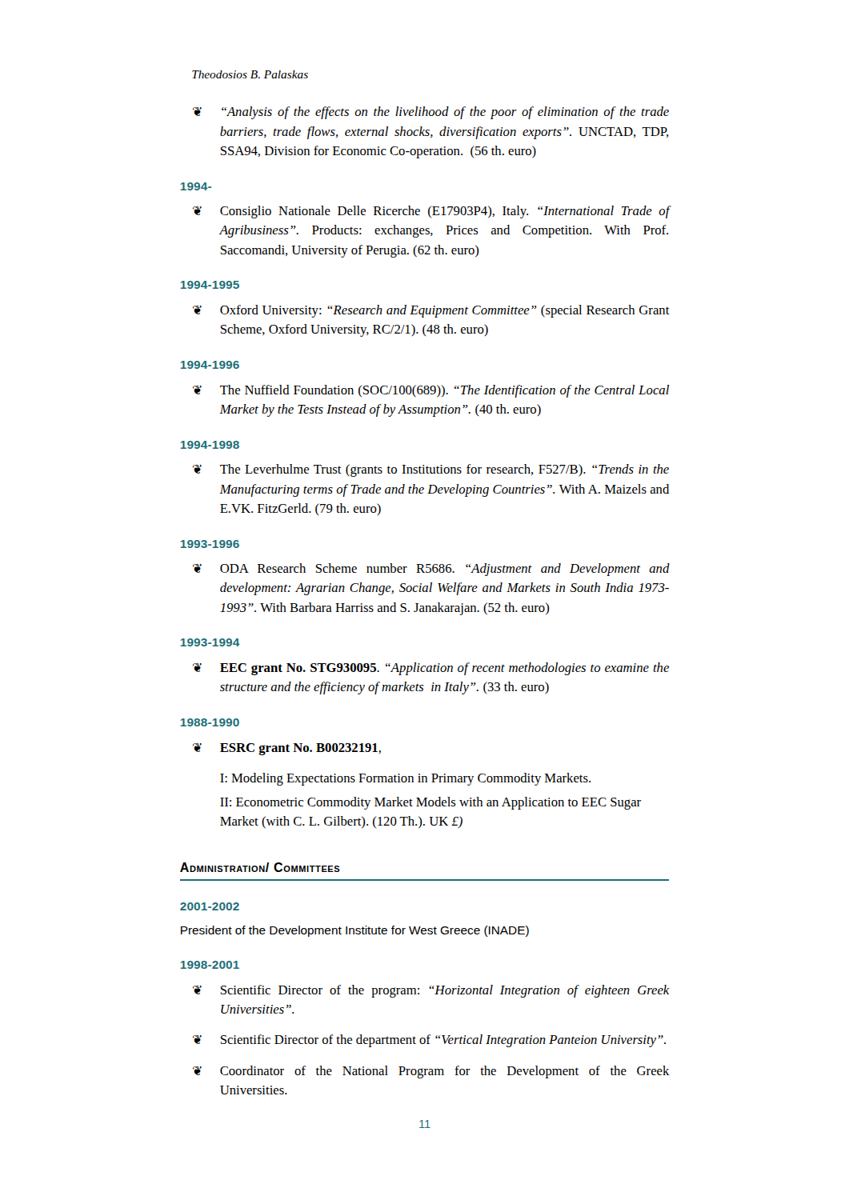Theodosios B. Palaskas
“Analysis of the effects on the livelihood of the poor of elimination of the trade barriers, trade flows, external shocks, diversification exports”. UNCTAD, TDP, SSA94, Division for Economic Co-operation. (56 th. euro)
1994-
Consiglio Nationale Delle Ricerche (E17903P4), Italy. “International Trade of Agribusiness”. Products: exchanges, Prices and Competition. With Prof. Saccomandi, University of Perugia. (62 th. euro)
1994-1995
Oxford University: “Research and Equipment Committee” (special Research Grant Scheme, Oxford University, RC/2/1). (48 th. euro)
1994-1996
The Nuffield Foundation (SOC/100(689)). “The Identification of the Central Local Market by the Tests Instead of by Assumption”. (40 th. euro)
1994-1998
The Leverhulme Trust (grants to Institutions for research, F527/B). “Trends in the Manufacturing terms of Trade and the Developing Countries”. With A. Maizels and E.VK. FitzGerld. (79 th. euro)
1993-1996
ODA Research Scheme number R5686. “Adjustment and Development and development: Agrarian Change, Social Welfare and Markets in South India 1973-1993”. With Barbara Harriss and S. Janakarajan. (52 th. euro)
1993-1994
EEC grant No. STG930095. “Application of recent methodologies to examine the structure and the efficiency of markets in Italy”. (33 th. euro)
1988-1990
ESRC grant No. B00232191,
I: Modeling Expectations Formation in Primary Commodity Markets.
II: Econometric Commodity Market Models with an Application to EEC Sugar Market (with C. L. Gilbert). (120 Th.). UK £)
Administration/ Committees
2001-2002
President of the Development Institute for West Greece (INADE)
1998-2001
Scientific Director of the program: “Horizontal Integration of eighteen Greek Universities”.
Scientific Director of the department of “Vertical Integration Panteion University”.
Coordinator of the National Program for the Development of the Greek Universities.
11